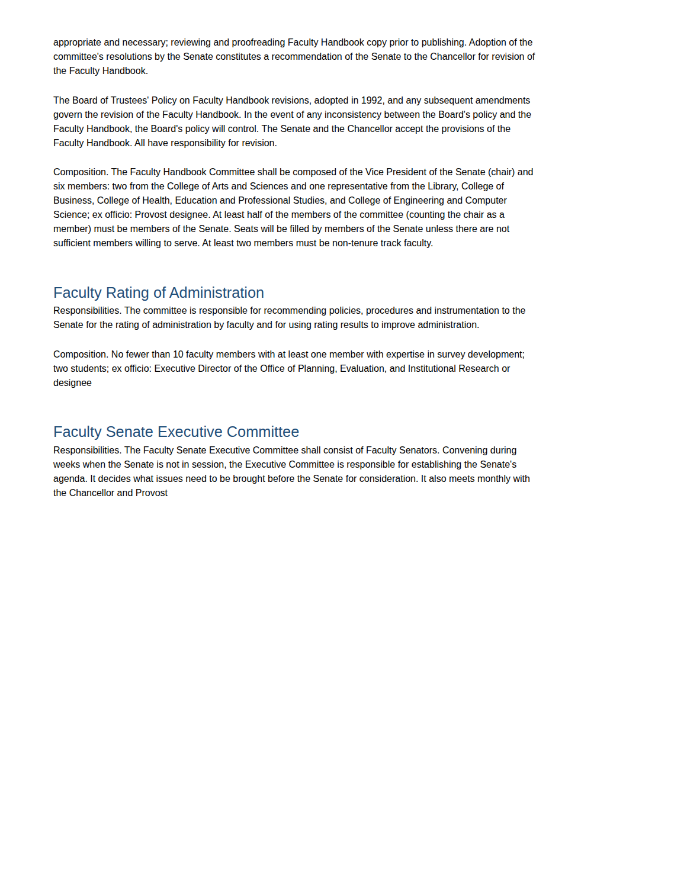appropriate and necessary; reviewing and proofreading Faculty Handbook copy prior to publishing. Adoption of the committee's resolutions by the Senate constitutes a recommendation of the Senate to the Chancellor for revision of the Faculty Handbook.
The Board of Trustees' Policy on Faculty Handbook revisions, adopted in 1992, and any subsequent amendments govern the revision of the Faculty Handbook. In the event of any inconsistency between the Board's policy and the Faculty Handbook, the Board's policy will control. The Senate and the Chancellor accept the provisions of the Faculty Handbook. All have responsibility for revision.
Composition. The Faculty Handbook Committee shall be composed of the Vice President of the Senate (chair) and six members: two from the College of Arts and Sciences and one representative from the Library, College of Business, College of Health, Education and Professional Studies, and College of Engineering and Computer Science; ex officio: Provost designee. At least half of the members of the committee (counting the chair as a member) must be members of the Senate. Seats will be filled by members of the Senate unless there are not sufficient members willing to serve. At least two members must be non-tenure track faculty.
Faculty Rating of Administration
Responsibilities. The committee is responsible for recommending policies, procedures and instrumentation to the Senate for the rating of administration by faculty and for using rating results to improve administration.
Composition. No fewer than 10 faculty members with at least one member with expertise in survey development; two students; ex officio: Executive Director of the Office of Planning, Evaluation, and Institutional Research or designee
Faculty Senate Executive Committee
Responsibilities. The Faculty Senate Executive Committee shall consist of Faculty Senators. Convening during weeks when the Senate is not in session, the Executive Committee is responsible for establishing the Senate's agenda. It decides what issues need to be brought before the Senate for consideration. It also meets monthly with the Chancellor and Provost